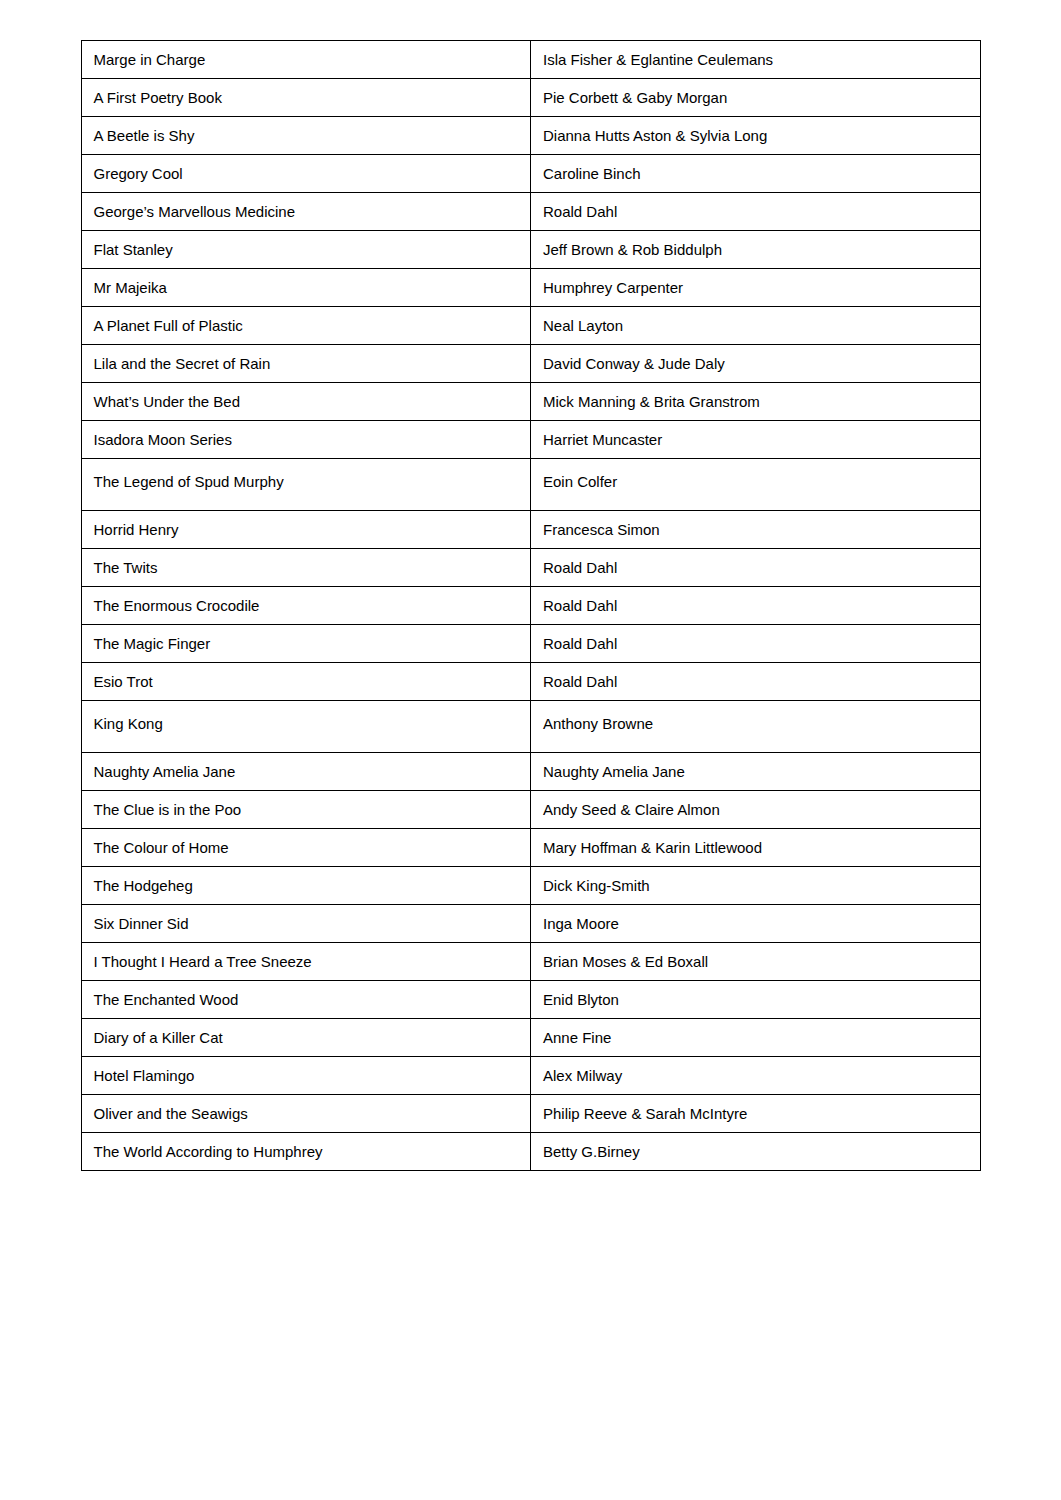| Marge in Charge | Isla Fisher & Eglantine Ceulemans |
| A First Poetry Book | Pie Corbett & Gaby Morgan |
| A Beetle is Shy | Dianna Hutts Aston & Sylvia Long |
| Gregory Cool | Caroline Binch |
| George’s Marvellous Medicine | Roald Dahl |
| Flat Stanley | Jeff Brown & Rob Biddulph |
| Mr Majeika | Humphrey Carpenter |
| A Planet Full of Plastic | Neal Layton |
| Lila and the Secret of Rain | David Conway & Jude Daly |
| What’s Under the Bed | Mick Manning & Brita Granstrom |
| Isadora Moon Series | Harriet Muncaster |
| The Legend of Spud Murphy | Eoin Colfer |
| Horrid Henry | Francesca Simon |
| The Twits | Roald Dahl |
| The Enormous Crocodile | Roald Dahl |
| The Magic Finger | Roald Dahl |
| Esio Trot | Roald Dahl |
| King Kong | Anthony Browne |
| Naughty Amelia Jane | Naughty Amelia Jane |
| The Clue is in the Poo | Andy Seed & Claire Almon |
| The Colour of Home | Mary Hoffman & Karin Littlewood |
| The Hodgeheg | Dick King-Smith |
| Six Dinner Sid | Inga Moore |
| I Thought I Heard a Tree Sneeze | Brian Moses & Ed Boxall |
| The Enchanted Wood | Enid Blyton |
| Diary of a Killer Cat | Anne Fine |
| Hotel Flamingo | Alex Milway |
| Oliver and the Seawigs | Philip Reeve & Sarah McIntyre |
| The World According to Humphrey | Betty G.Birney |